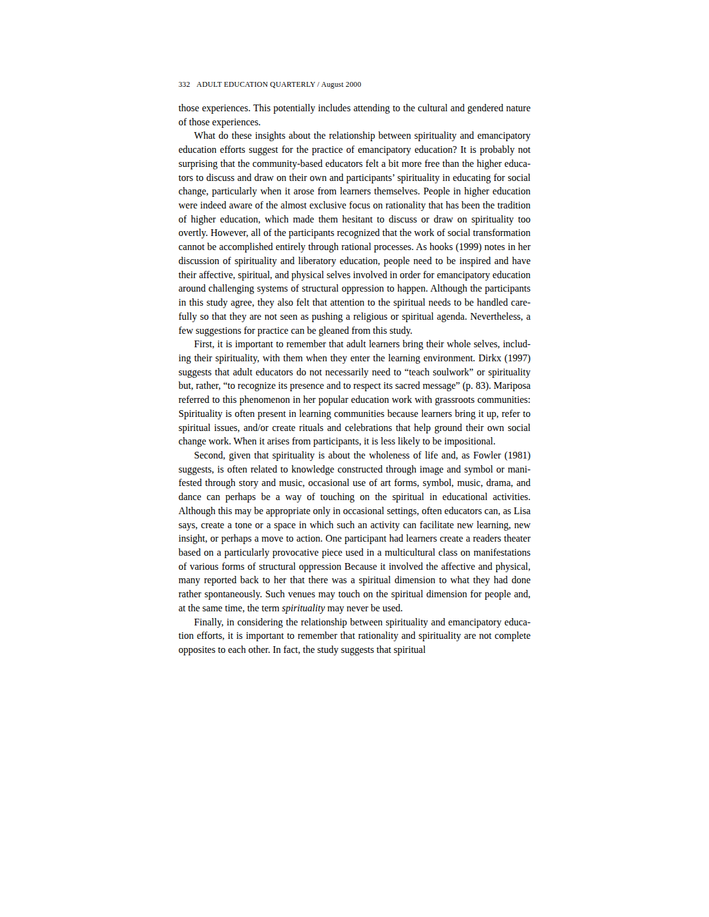332 ADULT EDUCATION QUARTERLY / August 2000
those experiences. This potentially includes attending to the cultural and gendered nature of those experiences.
What do these insights about the relationship between spirituality and emancipatory education efforts suggest for the practice of emancipatory education? It is probably not surprising that the community-based educators felt a bit more free than the higher educators to discuss and draw on their own and participants’ spirituality in educating for social change, particularly when it arose from learners themselves. People in higher education were indeed aware of the almost exclusive focus on rationality that has been the tradition of higher education, which made them hesitant to discuss or draw on spirituality too overtly. However, all of the participants recognized that the work of social transformation cannot be accomplished entirely through rational processes. As hooks (1999) notes in her discussion of spirituality and liberatory education, people need to be inspired and have their affective, spiritual, and physical selves involved in order for emancipatory education around challenging systems of structural oppression to happen. Although the participants in this study agree, they also felt that attention to the spiritual needs to be handled carefully so that they are not seen as pushing a religious or spiritual agenda. Nevertheless, a few suggestions for practice can be gleaned from this study.
First, it is important to remember that adult learners bring their whole selves, including their spirituality, with them when they enter the learning environment. Dirkx (1997) suggests that adult educators do not necessarily need to “teach soulwork” or spirituality but, rather, “to recognize its presence and to respect its sacred message” (p. 83). Mariposa referred to this phenomenon in her popular education work with grassroots communities: Spirituality is often present in learning communities because learners bring it up, refer to spiritual issues, and/or create rituals and celebrations that help ground their own social change work. When it arises from participants, it is less likely to be impositional.
Second, given that spirituality is about the wholeness of life and, as Fowler (1981) suggests, is often related to knowledge constructed through image and symbol or manifested through story and music, occasional use of art forms, symbol, music, drama, and dance can perhaps be a way of touching on the spiritual in educational activities. Although this may be appropriate only in occasional settings, often educators can, as Lisa says, create a tone or a space in which such an activity can facilitate new learning, new insight, or perhaps a move to action. One participant had learners create a readers theater based on a particularly provocative piece used in a multicultural class on manifestations of various forms of structural oppression Because it involved the affective and physical, many reported back to her that there was a spiritual dimension to what they had done rather spontaneously. Such venues may touch on the spiritual dimension for people and, at the same time, the term spirituality may never be used.
Finally, in considering the relationship between spirituality and emancipatory education efforts, it is important to remember that rationality and spirituality are not complete opposites to each other. In fact, the study suggests that spiritual